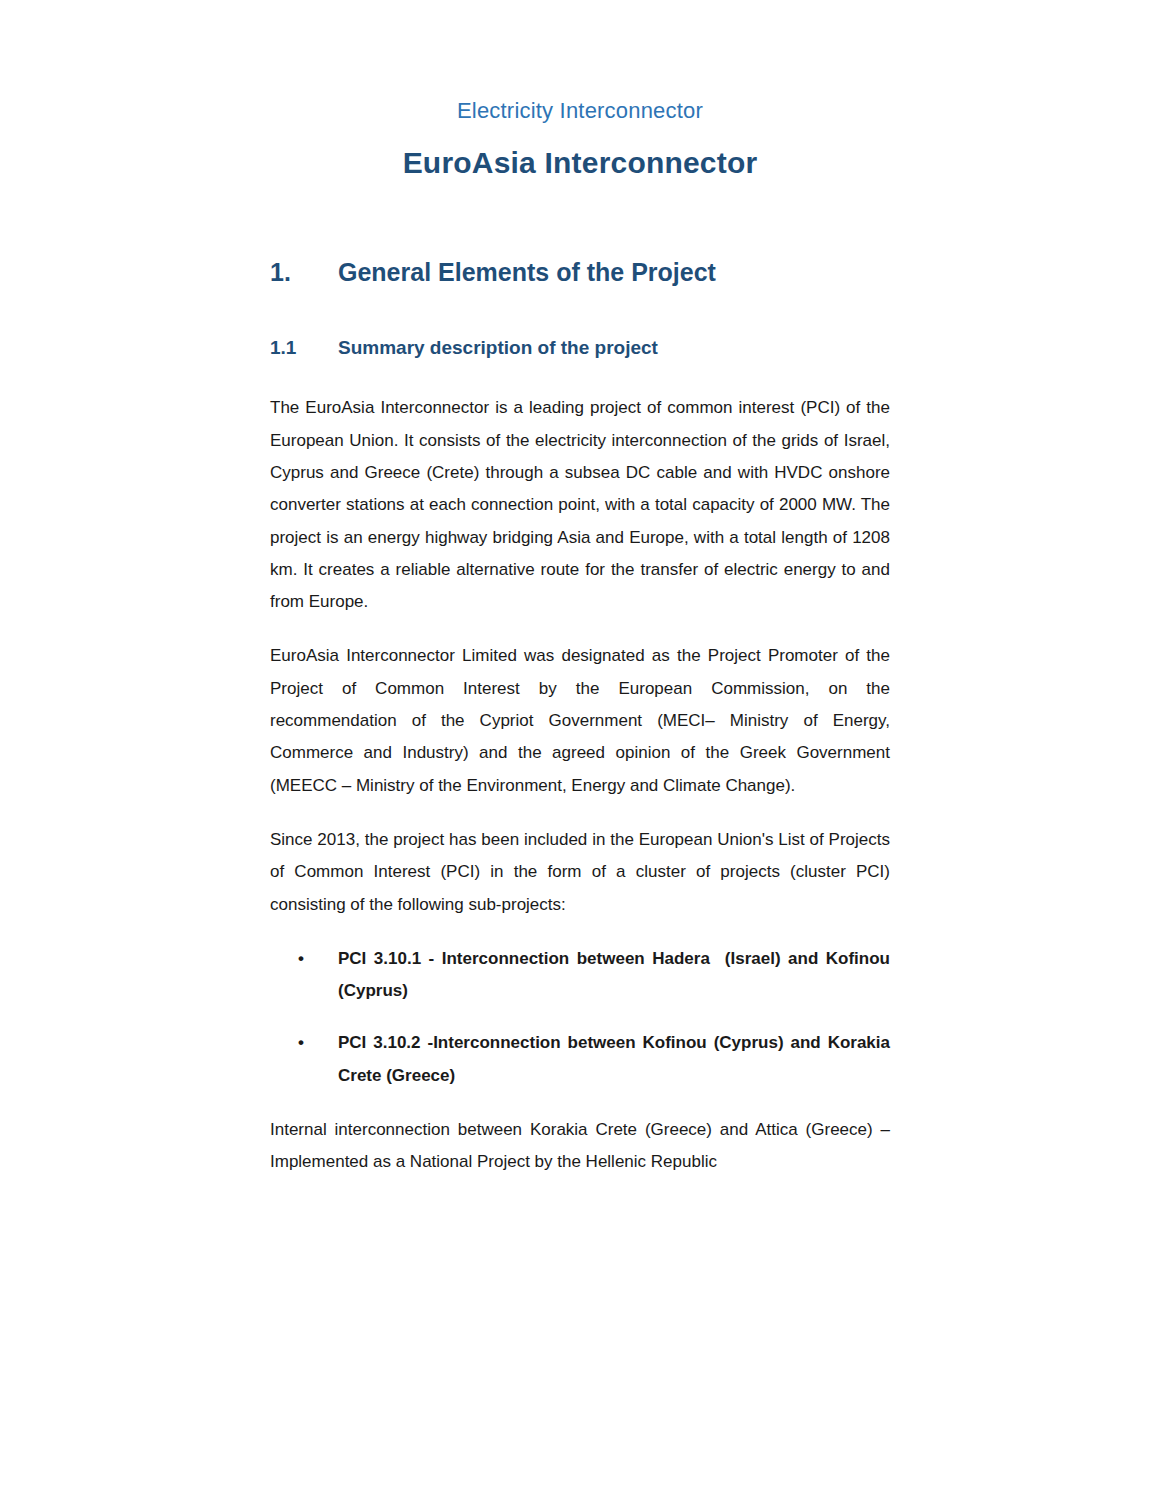Electricity Interconnector
EuroAsia Interconnector
1. General Elements of the Project
1.1 Summary description of the project
The EuroAsia Interconnector is a leading project of common interest (PCI) of the European Union. It consists of the electricity interconnection of the grids of Israel, Cyprus and Greece (Crete) through a subsea DC cable and with HVDC onshore converter stations at each connection point, with a total capacity of 2000 MW. The project is an energy highway bridging Asia and Europe, with a total length of 1208 km. It creates a reliable alternative route for the transfer of electric energy to and from Europe.
EuroAsia Interconnector Limited was designated as the Project Promoter of the Project of Common Interest by the European Commission, on the recommendation of the Cypriot Government (MECI– Ministry of Energy, Commerce and Industry) and the agreed opinion of the Greek Government (MEECC – Ministry of the Environment, Energy and Climate Change).
Since 2013, the project has been included in the European Union's List of Projects of Common Interest (PCI) in the form of a cluster of projects (cluster PCI) consisting of the following sub-projects:
PCI 3.10.1 - Interconnection between Hadera (Israel) and Kofinou (Cyprus)
PCI 3.10.2 -Interconnection between Kofinou (Cyprus) and Korakia Crete (Greece)
Internal interconnection between Korakia Crete (Greece) and Attica (Greece) – Implemented as a National Project by the Hellenic Republic